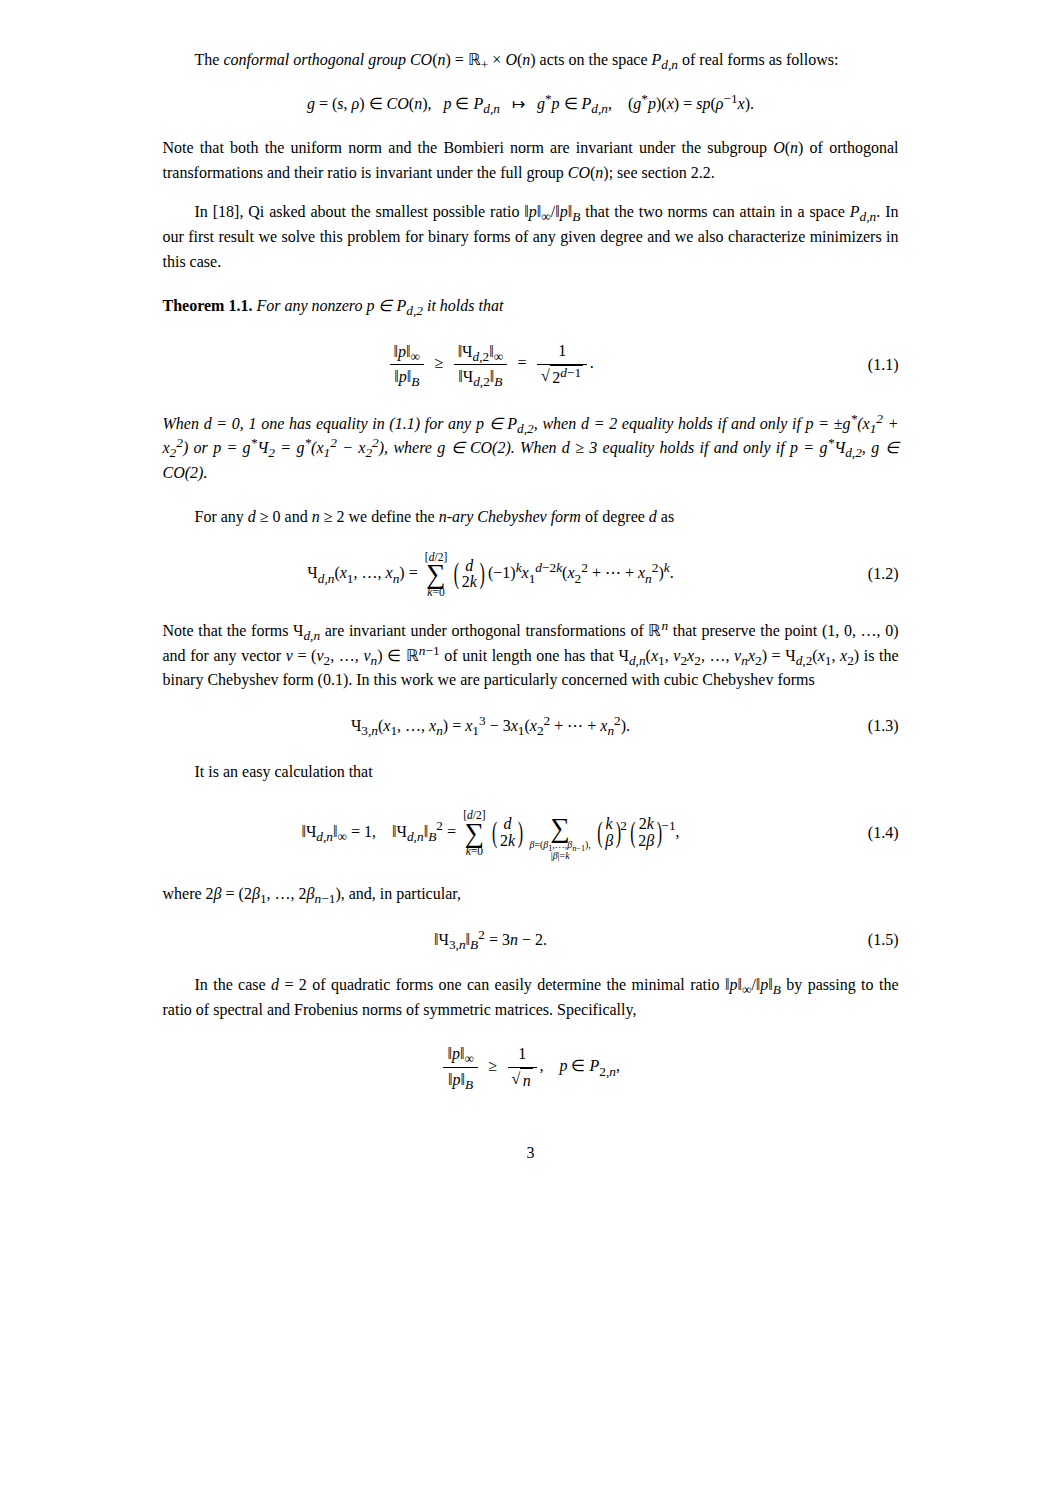The conformal orthogonal group CO(n) = ℝ+ × O(n) acts on the space Pd,n of real forms as follows:
g = (s, ρ) ∈ CO(n), p ∈ Pd,n ↦ g*p ∈ Pd,n, (g*p)(x) = sp(ρ−1x).
Note that both the uniform norm and the Bombieri norm are invariant under the subgroup O(n) of orthogonal transformations and their ratio is invariant under the full group CO(n); see section 2.2.
In [18], Qi asked about the smallest possible ratio ‖p‖∞/‖p‖B that the two norms can attain in a space Pd,n. In our first result we solve this problem for binary forms of any given degree and we also characterize minimizers in this case.
Theorem 1.1. For any nonzero p ∈ Pd,2 it holds that
‖p‖∞‖p‖B ≥ ‖Чd,2‖∞‖Чd,2‖B = 12d−1.
(1.1)
When d = 0, 1 one has equality in (1.1) for any p ∈ Pd,2, when d = 2 equality holds if and only if p = ±g*(x12 + x22) or p = g*Ч2 = g*(x12 − x22), where g ∈ CO(2). When d ≥ 3 equality holds if and only if p = g*Чd,2, g ∈ CO(2).
For any d ≥ 0 and n ≥ 2 we define the n-ary Chebyshev form of degree d as
Чd,n(x1, …, xn) = [d/2]∑k=0 d 2k (−1)kx1d−2k(x22 + ⋯ + xn2)k.
(1.2)
Note that the forms Чd,n are invariant under orthogonal transformations of ℝn that preserve the point (1, 0, …, 0) and for any vector v = (v2, …, vn) ∈ ℝn−1 of unit length one has that Чd,n(x1, v2x2, …, vnx2) = Чd,2(x1, x2) is the binary Chebyshev form (0.1). In this work we are particularly concerned with cubic Chebyshev forms
Ч3,n(x1, …, xn) = x13 − 3x1(x22 + ⋯ + xn2).
(1.3)
It is an easy calculation that
‖Чd,n‖∞ = 1, ‖Чd,n‖B2 = [d/2]∑k=0 d 2k ∑β=(β1,…,βn−1),
|β|=k kβ2 2k 2β−1,
(1.4)
where 2β = (2β1, …, 2βn−1), and, in particular,
‖Ч3,n‖B2 = 3n − 2.
(1.5)
In the case d = 2 of quadratic forms one can easily determine the minimal ratio ‖p‖∞/‖p‖B by passing to the ratio of spectral and Frobenius norms of symmetric matrices. Specifically,
‖p‖∞‖p‖B ≥ 1 n, p ∈ P2,n,
3